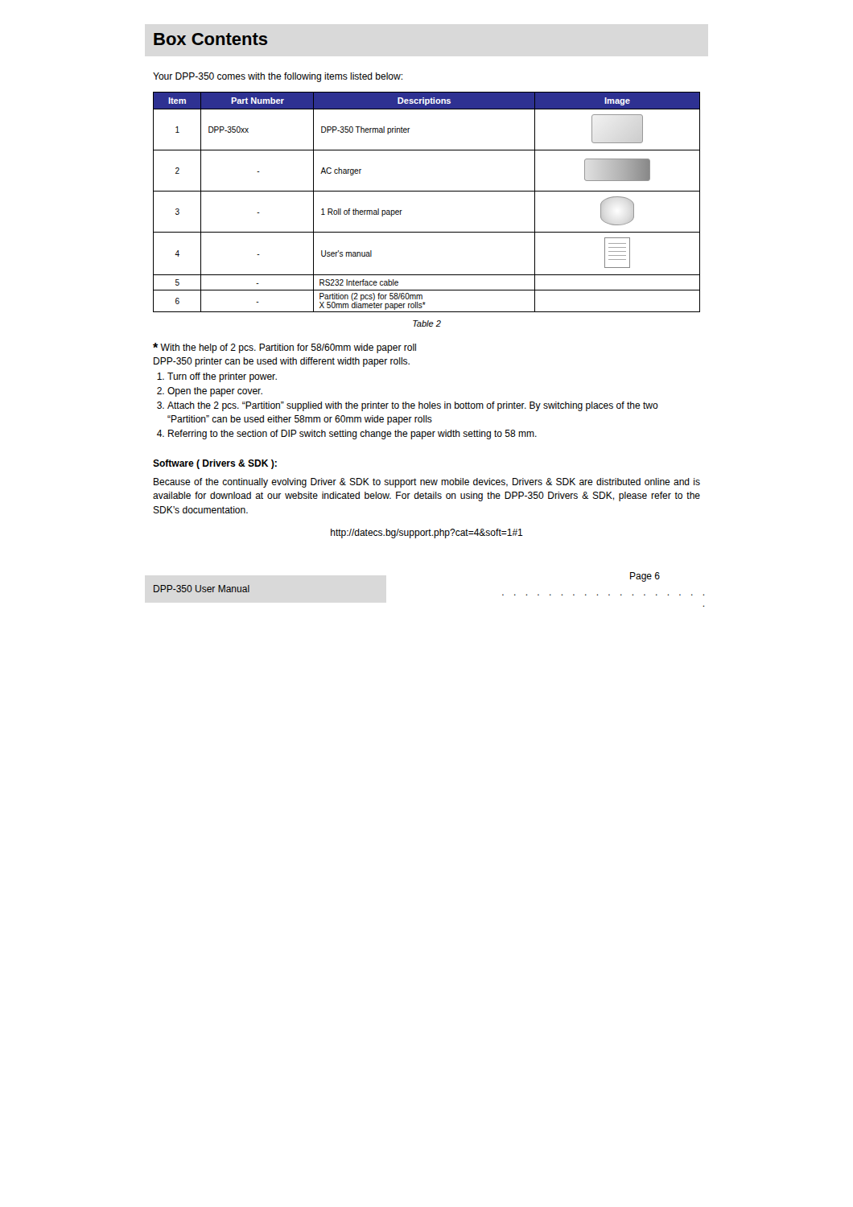Box Contents
Your DPP-350 comes with the following items listed below:
| Item | Part Number | Descriptions | Image |
| --- | --- | --- | --- |
| 1 | DPP-350xx | DPP-350 Thermal printer | |
| 2 | - | AC charger | |
| 3 | - | 1 Roll of thermal paper | |
| 4 | - | User's manual | |
| 5 | - | RS232 Interface cable | |
| 6 | - | Partition (2 pcs) for 58/60mm X 50mm diameter paper rolls* | |
Table 2
* With the help of 2 pcs. Partition for 58/60mm wide paper roll
DPP-350 printer can be used with different width paper rolls.
Turn off the printer power.
Open the paper cover.
Attach the 2 pcs. “Partition” supplied with the printer to the holes in bottom of printer. By switching places of the two “Partition” can be used either 58mm or 60mm wide paper rolls
Referring to the section of DIP switch setting change the paper width setting to 58 mm.
Software ( Drivers & SDK ):
Because of the continually evolving Driver & SDK to support new mobile devices, Drivers & SDK are distributed online and is available for download at our website indicated below. For details on using the DPP-350 Drivers & SDK, please refer to the SDK’s documentation.
http://datecs.bg/support.php?cat=4&soft=1#1
DPP-350 User Manual
Page 6
. . . . . . . . . . . . . . . . . . .